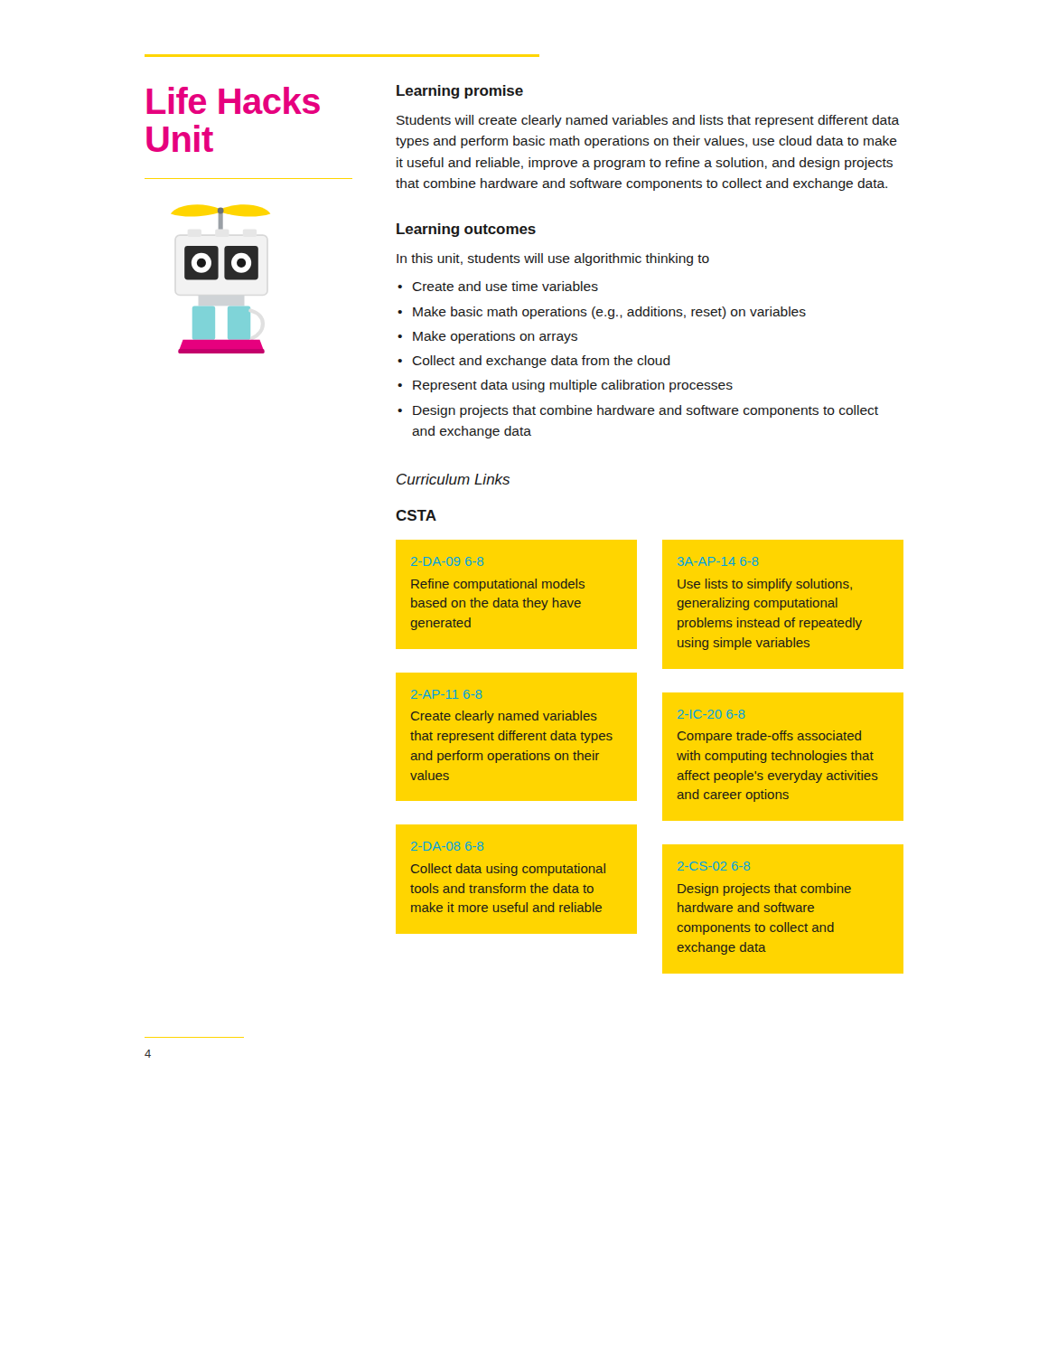Life Hacks
Unit
LEGO robot illustration
Learning promise
Students will create clearly named variables and lists that represent different data types and perform basic math operations on their values, use cloud data to make it useful and reliable, improve a program to refine a solution, and design projects that combine hardware and software components to collect and exchange data.
Learning outcomes
In this unit, students will use algorithmic thinking to
Create and use time variables
Make basic math operations (e.g., additions, reset) on variables
Make operations on arrays
Collect and exchange data from the cloud
Represent data using multiple calibration processes
Design projects that combine hardware and software components to collect and exchange data
Curriculum Links
CSTA
2-DA-09 6-8
Refine computational models based on the data they have generated
2-AP-11 6-8
Create clearly named variables that represent different data types and perform operations on their values
2-DA-08 6-8
Collect data using computational tools and transform the data to make it more useful and reliable
3A-AP-14 6-8
Use lists to simplify solutions, generalizing computational problems instead of repeatedly using simple variables
2-IC-20 6-8
Compare trade-offs associated with computing technologies that affect people's everyday activities and career options
2-CS-02 6-8
Design projects that combine hardware and software components to collect and exchange data
4